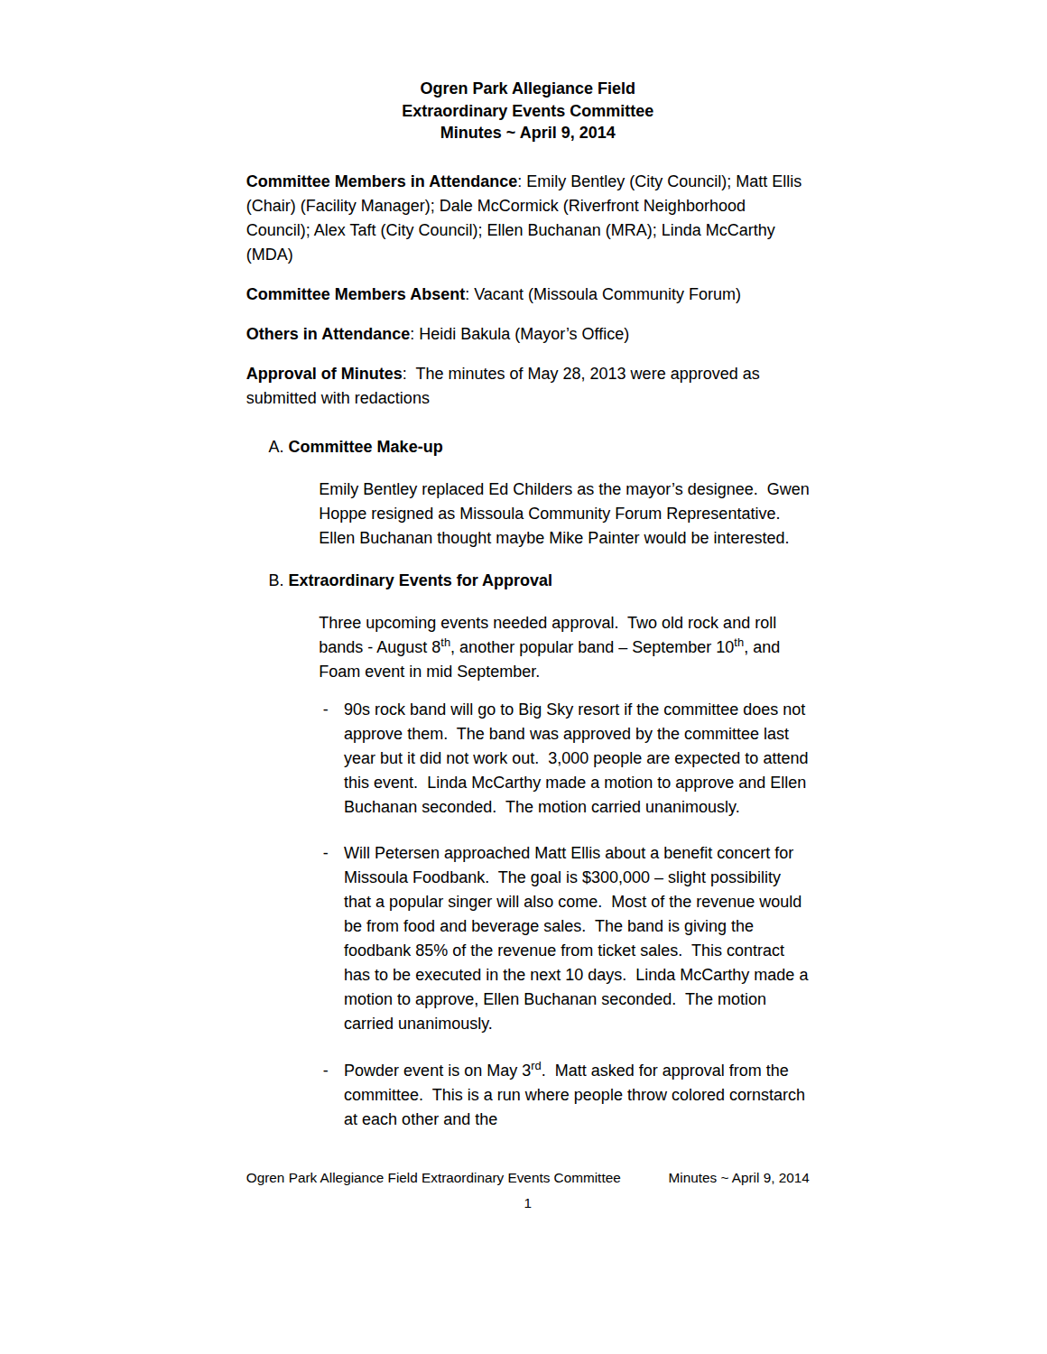Ogren Park Allegiance Field Extraordinary Events Committee Minutes ~ April 9, 2014
Committee Members in Attendance: Emily Bentley (City Council); Matt Ellis (Chair) (Facility Manager); Dale McCormick (Riverfront Neighborhood Council); Alex Taft (City Council); Ellen Buchanan (MRA); Linda McCarthy (MDA)
Committee Members Absent: Vacant (Missoula Community Forum)
Others in Attendance: Heidi Bakula (Mayor’s Office)
Approval of Minutes: The minutes of May 28, 2013 were approved as submitted with redactions
Committee Make-up
Emily Bentley replaced Ed Childers as the mayor’s designee. Gwen Hoppe resigned as Missoula Community Forum Representative. Ellen Buchanan thought maybe Mike Painter would be interested.
Extraordinary Events for Approval
Three upcoming events needed approval. Two old rock and roll bands - August 8th, another popular band – September 10th, and Foam event in mid September.
90s rock band will go to Big Sky resort if the committee does not approve them. The band was approved by the committee last year but it did not work out. 3,000 people are expected to attend this event. Linda McCarthy made a motion to approve and Ellen Buchanan seconded. The motion carried unanimously.
Will Petersen approached Matt Ellis about a benefit concert for Missoula Foodbank. The goal is $300,000 – slight possibility that a popular singer will also come. Most of the revenue would be from food and beverage sales. The band is giving the foodbank 85% of the revenue from ticket sales. This contract has to be executed in the next 10 days. Linda McCarthy made a motion to approve, Ellen Buchanan seconded. The motion carried unanimously.
Powder event is on May 3rd. Matt asked for approval from the committee. This is a run where people throw colored cornstarch at each other and the
Ogren Park Allegiance Field Extraordinary Events Committee Minutes ~ April 9, 2014
1